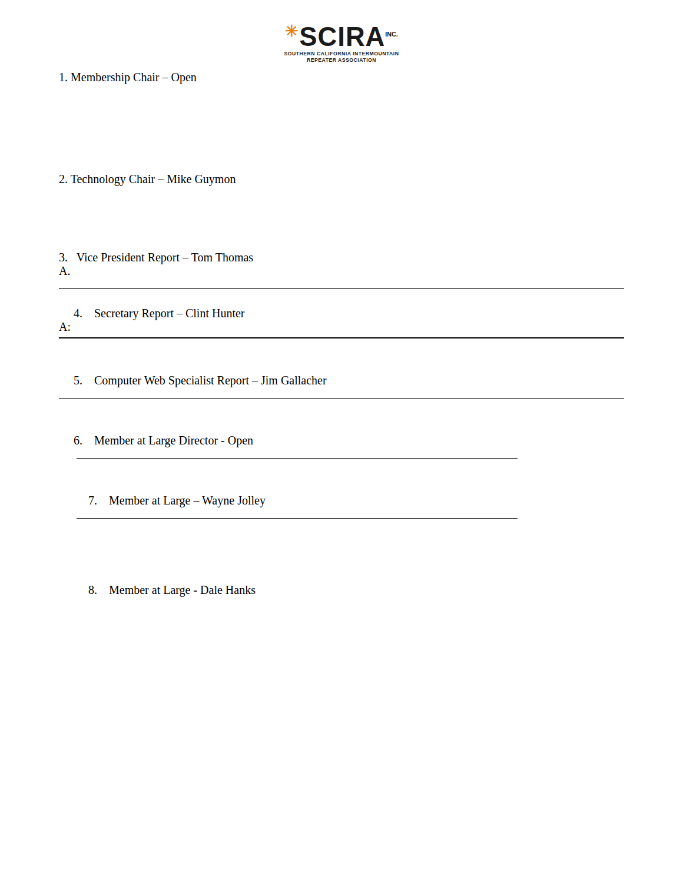✳SCIRAINC.
SOUTHERN CALIFORNIA INTERMOUNTAIN
REPEATER ASSOCIATION
1. Membership Chair – Open
2. Technology Chair – Mike Guymon
3. Vice President Report – Tom Thomas
A.
4. Secretary Report – Clint Hunter
A:
5. Computer Web Specialist Report – Jim Gallacher
6. Member at Large Director - Open
7. Member at Large – Wayne Jolley
8. Member at Large - Dale Hanks